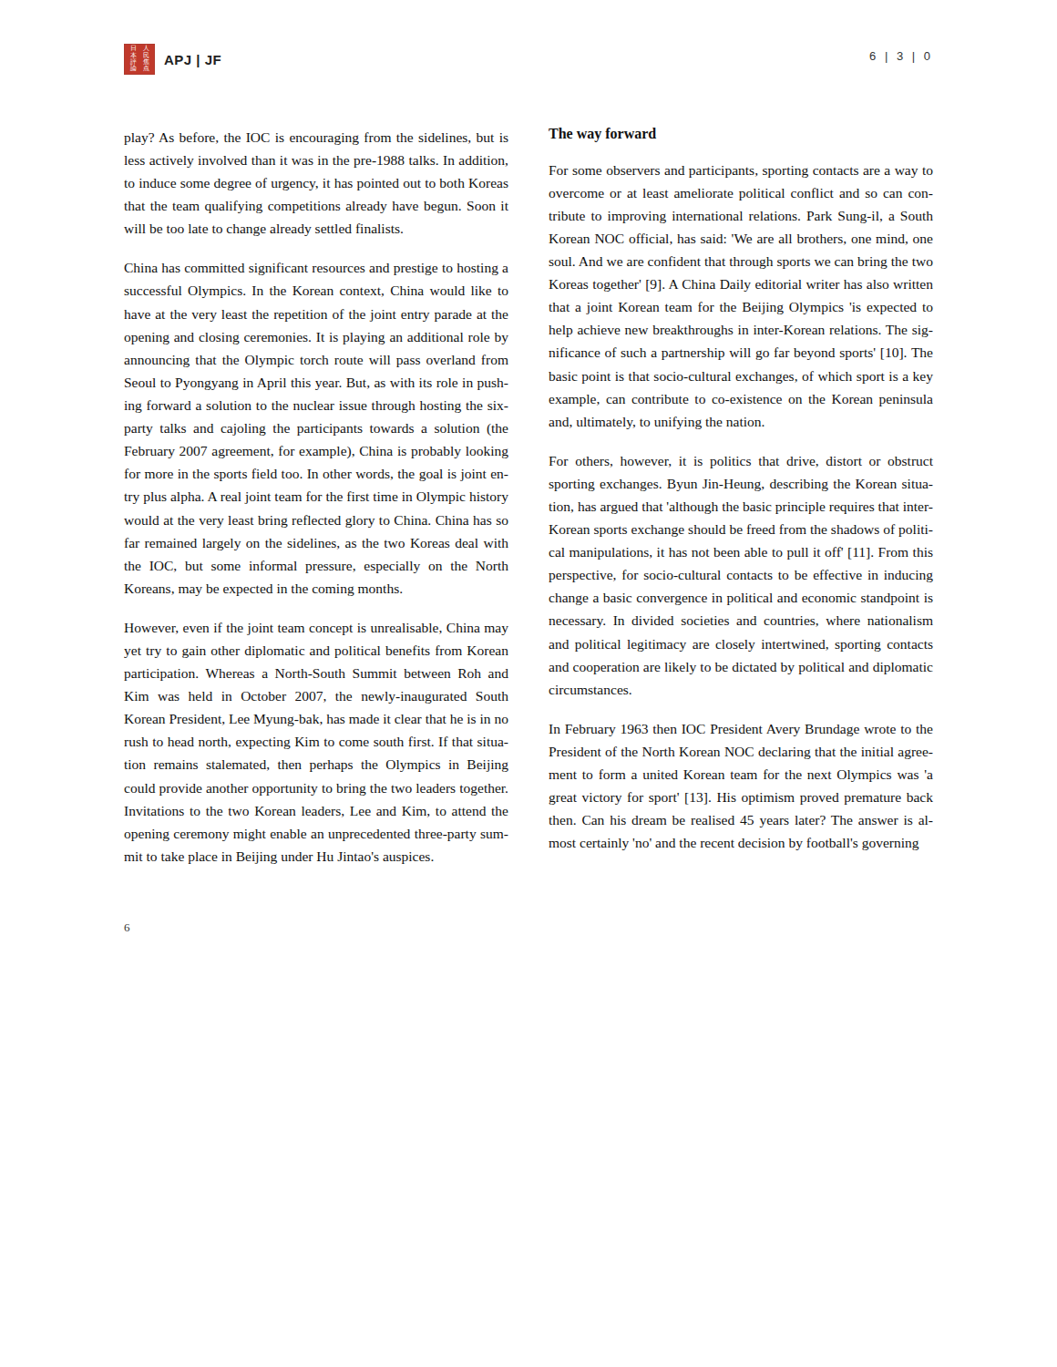日人 本民 評焦 論点
APJ | JF
6 | 3 | 0
play? As before, the IOC is encouraging from the sidelines, but is less actively involved than it was in the pre-1988 talks. In addition, to induce some degree of urgency, it has pointed out to both Koreas that the team qualifying competitions already have begun. Soon it will be too late to change already settled finalists.
China has committed significant resources and prestige to hosting a successful Olympics. In the Korean context, China would like to have at the very least the repetition of the joint entry parade at the opening and closing ceremonies. It is playing an additional role by announcing that the Olympic torch route will pass overland from Seoul to Pyongyang in April this year. But, as with its role in pushing forward a solution to the nuclear issue through hosting the six-party talks and cajoling the participants towards a solution (the February 2007 agreement, for example), China is probably looking for more in the sports field too. In other words, the goal is joint entry plus alpha. A real joint team for the first time in Olympic history would at the very least bring reflected glory to China. China has so far remained largely on the sidelines, as the two Koreas deal with the IOC, but some informal pressure, especially on the North Koreans, may be expected in the coming months.
However, even if the joint team concept is unrealisable, China may yet try to gain other diplomatic and political benefits from Korean participation. Whereas a North-South Summit between Roh and Kim was held in October 2007, the newly-inaugurated South Korean President, Lee Myung-bak, has made it clear that he is in no rush to head north, expecting Kim to come south first. If that situation remains stalemated, then perhaps the Olympics in Beijing could provide another opportunity to bring the two leaders together. Invitations to the two Korean leaders, Lee and Kim, to attend the opening ceremony might enable an unprecedented three-party summit to take place in Beijing under Hu Jintao's auspices.
The way forward
For some observers and participants, sporting contacts are a way to overcome or at least ameliorate political conflict and so can contribute to improving international relations. Park Sung-il, a South Korean NOC official, has said: 'We are all brothers, one mind, one soul. And we are confident that through sports we can bring the two Koreas together' [9]. A China Daily editorial writer has also written that a joint Korean team for the Beijing Olympics 'is expected to help achieve new breakthroughs in inter-Korean relations. The significance of such a partnership will go far beyond sports' [10]. The basic point is that socio-cultural exchanges, of which sport is a key example, can contribute to co-existence on the Korean peninsula and, ultimately, to unifying the nation.
For others, however, it is politics that drive, distort or obstruct sporting exchanges. Byun Jin-Heung, describing the Korean situation, has argued that 'although the basic principle requires that inter-Korean sports exchange should be freed from the shadows of political manipulations, it has not been able to pull it off' [11]. From this perspective, for socio-cultural contacts to be effective in inducing change a basic convergence in political and economic standpoint is necessary. In divided societies and countries, where nationalism and political legitimacy are closely intertwined, sporting contacts and cooperation are likely to be dictated by political and diplomatic circumstances.
In February 1963 then IOC President Avery Brundage wrote to the President of the North Korean NOC declaring that the initial agreement to form a united Korean team for the next Olympics was 'a great victory for sport' [13]. His optimism proved premature back then. Can his dream be realised 45 years later? The answer is almost certainly 'no' and the recent decision by football's governing
6